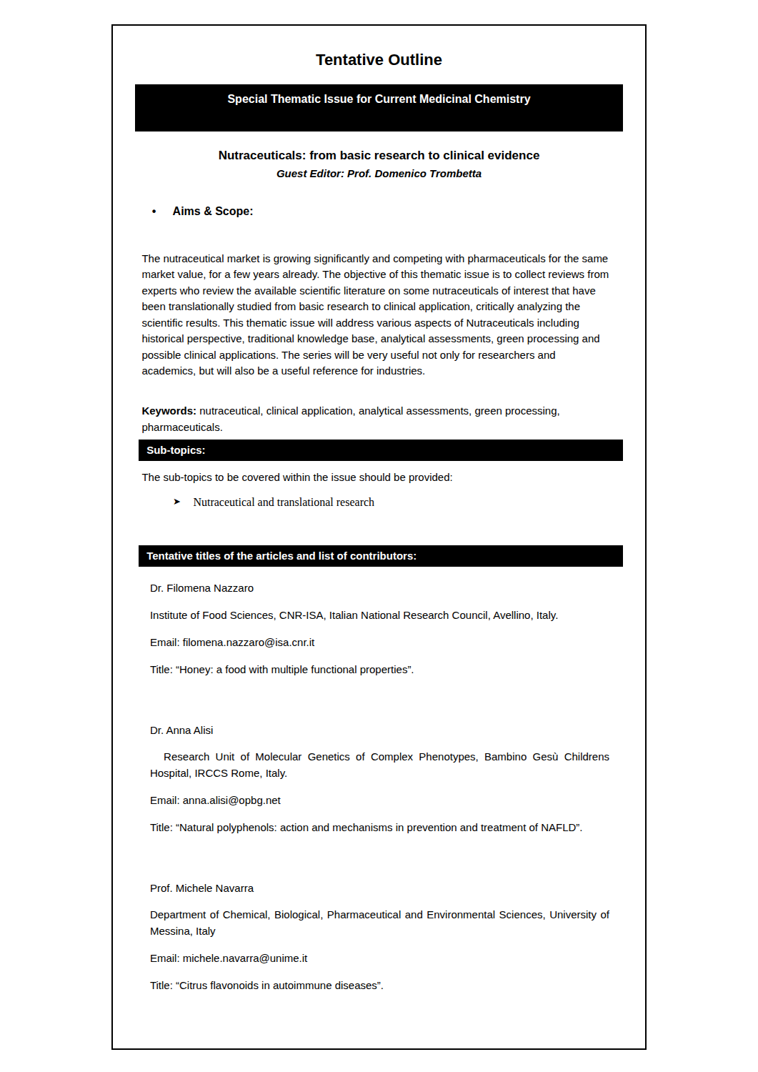Tentative Outline
Special Thematic Issue for Current Medicinal Chemistry
Nutraceuticals: from basic research to clinical evidence
Guest Editor: Prof. Domenico Trombetta
•Aims & Scope:
The nutraceutical market is growing significantly and competing with pharmaceuticals for the same market value, for a few years already. The objective of this thematic issue is to collect reviews from experts who review the available scientific literature on some nutraceuticals of interest that have been translationally studied from basic research to clinical application, critically analyzing the scientific results. This thematic issue will address various aspects of Nutraceuticals including historical perspective, traditional knowledge base, analytical assessments, green processing and possible clinical applications. The series will be very useful not only for researchers and academics, but will also be a useful reference for industries.
Keywords: nutraceutical, clinical application, analytical assessments, green processing, pharmaceuticals.
Sub-topics:
The sub-topics to be covered within the issue should be provided:
Nutraceutical and translational research
Tentative titles of the articles and list of contributors:
Dr. Filomena Nazzaro
Institute of Food Sciences, CNR-ISA, Italian National Research Council, Avellino, Italy.
Email: filomena.nazzaro@isa.cnr.it
Title: “Honey: a food with multiple functional properties”.
Dr. Anna Alisi
Research Unit of Molecular Genetics of Complex Phenotypes, Bambino Gesù Childrens Hospital, IRCCS Rome, Italy.
Email: anna.alisi@opbg.net
Title: “Natural polyphenols: action and mechanisms in prevention and treatment of NAFLD”.
Prof. Michele Navarra
Department of Chemical, Biological, Pharmaceutical and Environmental Sciences, University of Messina, Italy
Email: michele.navarra@unime.it
Title: “Citrus flavonoids in autoimmune diseases”.